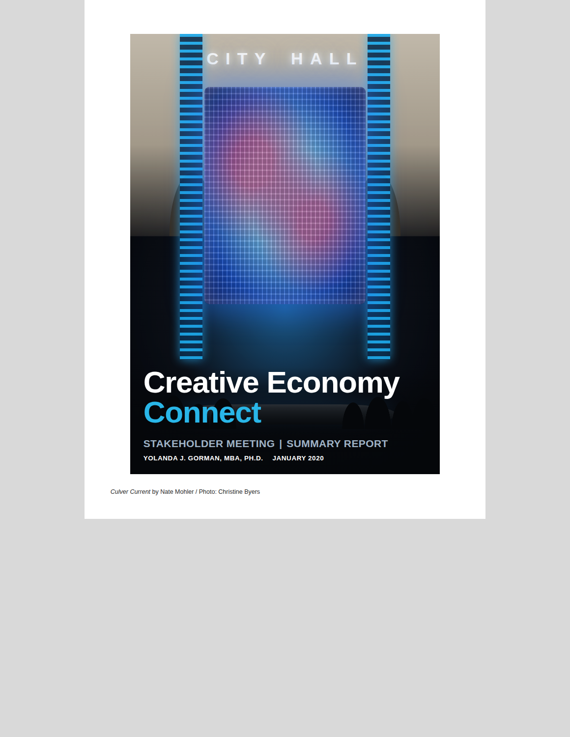CITY HALL
Creative EconomyConnect
Stakeholder Meeting | Summary Report
Yolanda J. Gorman, MBA, Ph.D. January 2020
Culver Current by Nate Mohler / Photo: Christine Byers